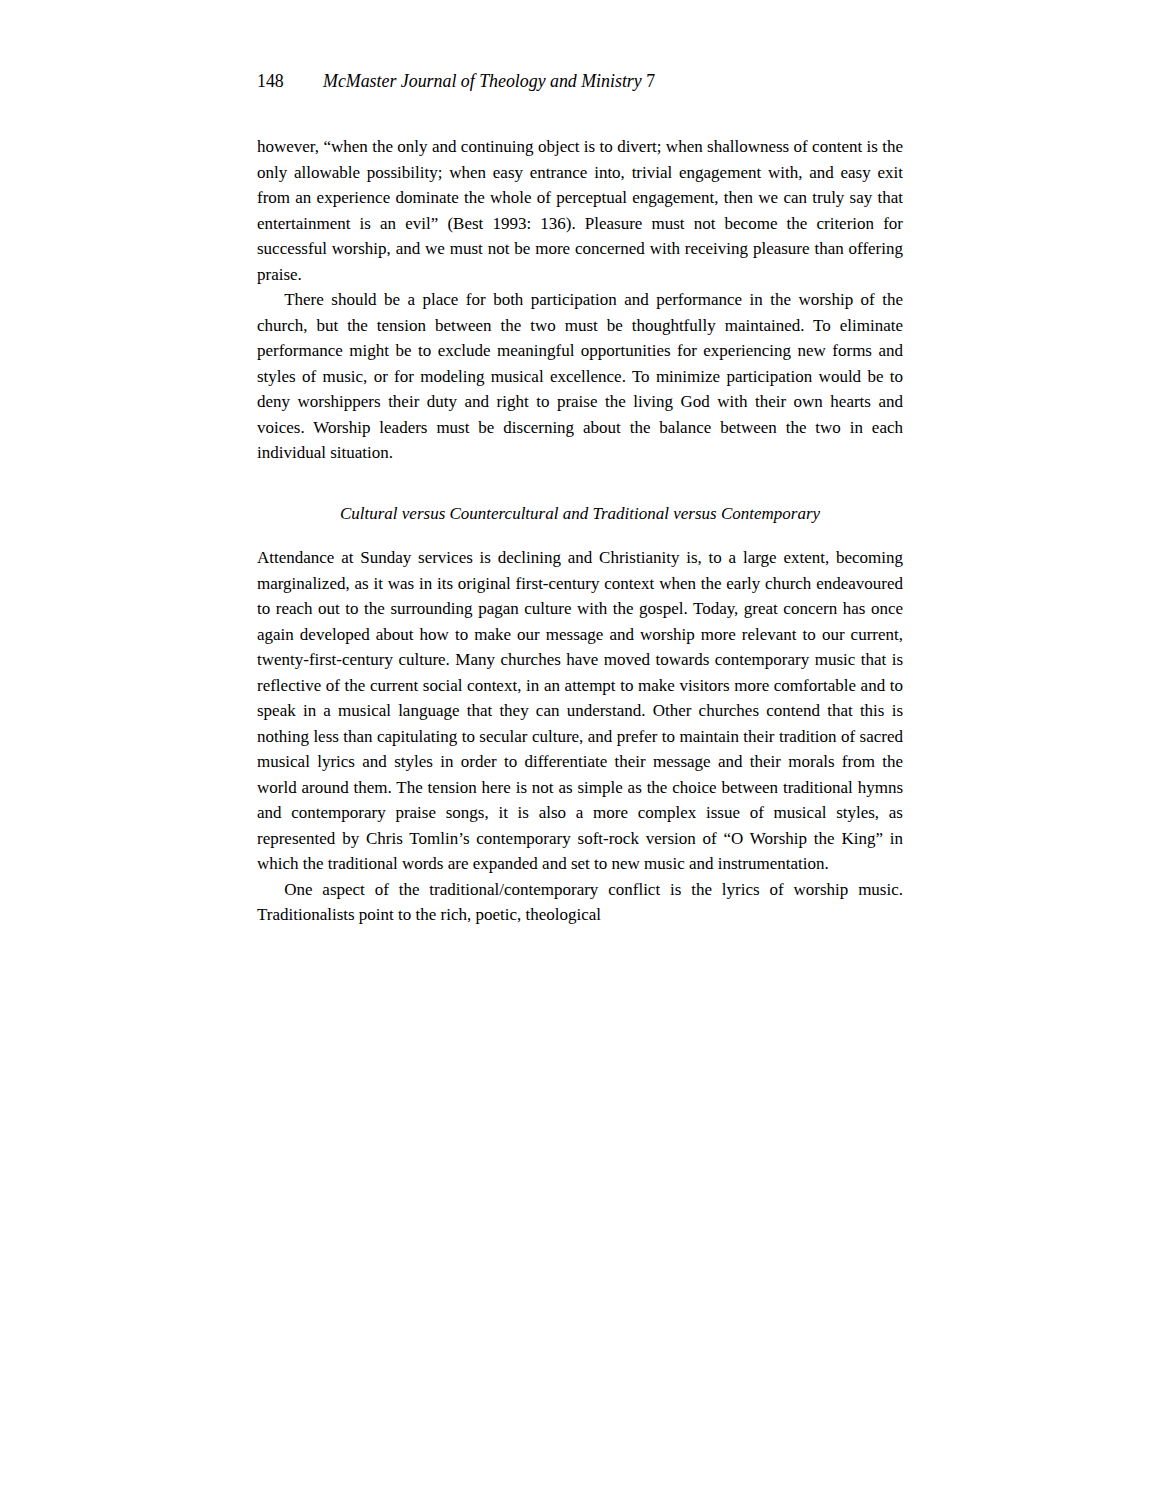148 McMaster Journal of Theology and Ministry 7
however, “when the only and continuing object is to divert; when shallowness of content is the only allowable possibility; when easy en­trance into, trivial engagement with, and easy exit from an experience dominate the whole of perceptual engagement, then we can truly say that entertainment is an evil” (Best 1993: 136). Pleasure must not be­come the criterion for successful worship, and we must not be more concerned with receiving pleasure than offering praise.
There should be a place for both participation and performance in the worship of the church, but the tension between the two must be thoughtfully maintained. To eliminate performance might be to exclude meaningful opportunities for experiencing new forms and styles of music, or for modeling musical excellence. To minimize participation would be to deny worshippers their duty and right to praise the living God with their own hearts and voices. Worship leaders must be discerning about the balance between the two in each individual situation.
Cultural versus Countercultural and Traditional versus Contemporary
Attendance at Sunday services is declining and Christianity is, to a large extent, becoming marginalized, as it was in its original first-century context when the early church endeavoured to reach out to the surrounding pagan culture with the gospel. Today, great concern has once again developed about how to make our message and worship more relevant to our current, twenty-first-century culture. Many churches have moved towards contemporary music that is reflective of the current social context, in an attempt to make visitors more comfor­table and to speak in a musical language that they can understand. Other churches contend that this is nothing less than capitulating to sec­ular culture, and prefer to maintain their tradition of sacred musical lyrics and styles in order to differentiate their message and their morals from the world around them. The tension here is not as simple as the choice between traditional hymns and contemporary praise songs, it is also a more complex issue of musical styles, as represented by Chris Tomlin’s contemporary soft-rock version of “O Worship the King” in which the traditional words are expanded and set to new music and instrumentation.
One aspect of the traditional/contemporary conflict is the lyrics of worship music. Traditionalists point to the rich, poetic, theological